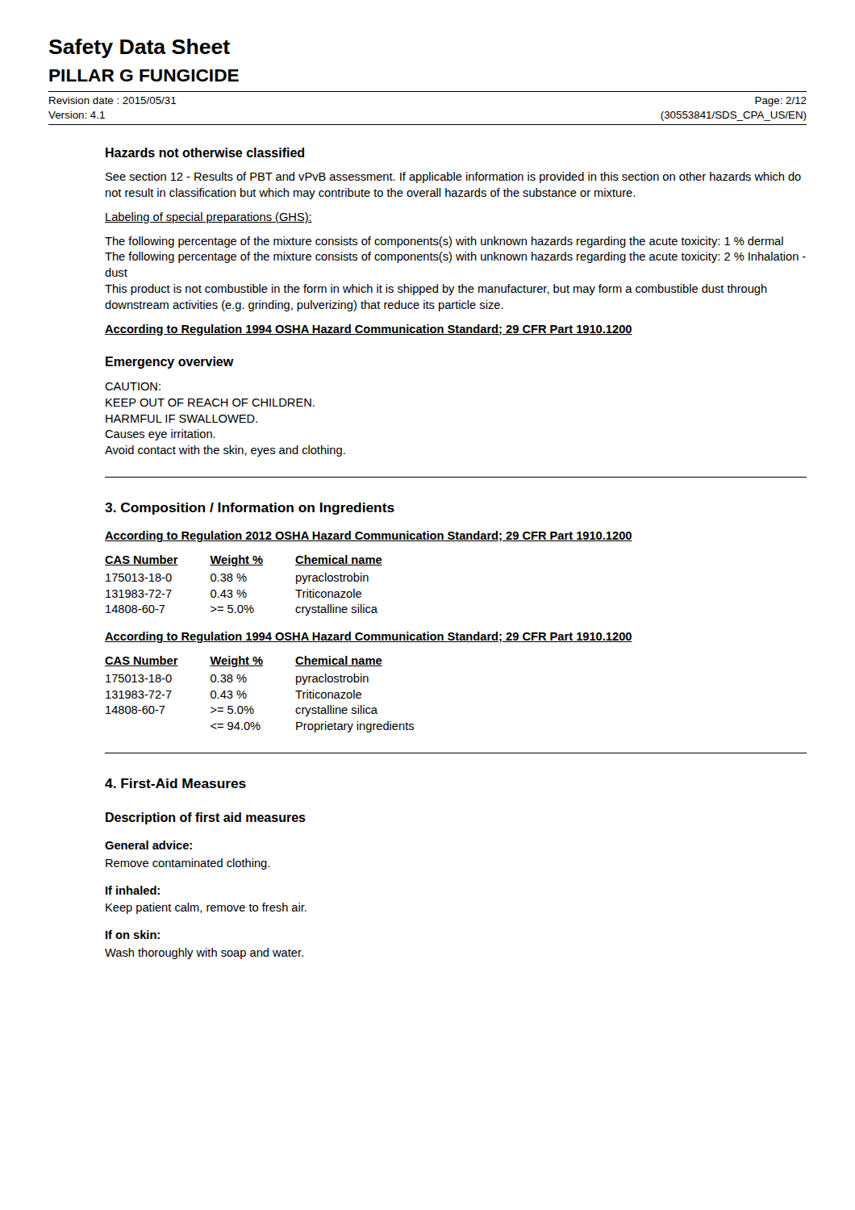Safety Data Sheet
PILLAR G FUNGICIDE
| Revision date : 2015/05/31 | Page: 2/12 |
| Version: 4.1 | (30553841/SDS_CPA_US/EN) |
Hazards not otherwise classified
See section 12 - Results of PBT and vPvB assessment. If applicable information is provided in this section on other hazards which do not result in classification but which may contribute to the overall hazards of the substance or mixture.
Labeling of special preparations (GHS):
The following percentage of the mixture consists of components(s) with unknown hazards regarding the acute toxicity: 1 % dermal
The following percentage of the mixture consists of components(s) with unknown hazards regarding the acute toxicity: 2 % Inhalation - dust
This product is not combustible in the form in which it is shipped by the manufacturer, but may form a combustible dust through downstream activities (e.g. grinding, pulverizing) that reduce its particle size.
According to Regulation 1994 OSHA Hazard Communication Standard; 29 CFR Part 1910.1200
Emergency overview
CAUTION:
KEEP OUT OF REACH OF CHILDREN.
HARMFUL IF SWALLOWED.
Causes eye irritation.
Avoid contact with the skin, eyes and clothing.
3. Composition / Information on Ingredients
According to Regulation 2012 OSHA Hazard Communication Standard; 29 CFR Part 1910.1200
| CAS Number | Weight % | Chemical name |
| --- | --- | --- |
| 175013-18-0 | 0.38 % | pyraclostrobin |
| 131983-72-7 | 0.43 % | Triticonazole |
| 14808-60-7 | >= 5.0% | crystalline silica |
According to Regulation 1994 OSHA Hazard Communication Standard; 29 CFR Part 1910.1200
| CAS Number | Weight % | Chemical name |
| --- | --- | --- |
| 175013-18-0 | 0.38 % | pyraclostrobin |
| 131983-72-7 | 0.43 % | Triticonazole |
| 14808-60-7 | >= 5.0% | crystalline silica |
| | <= 94.0% | Proprietary ingredients |
4. First-Aid Measures
Description of first aid measures
General advice:
Remove contaminated clothing.
If inhaled:
Keep patient calm, remove to fresh air.
If on skin:
Wash thoroughly with soap and water.